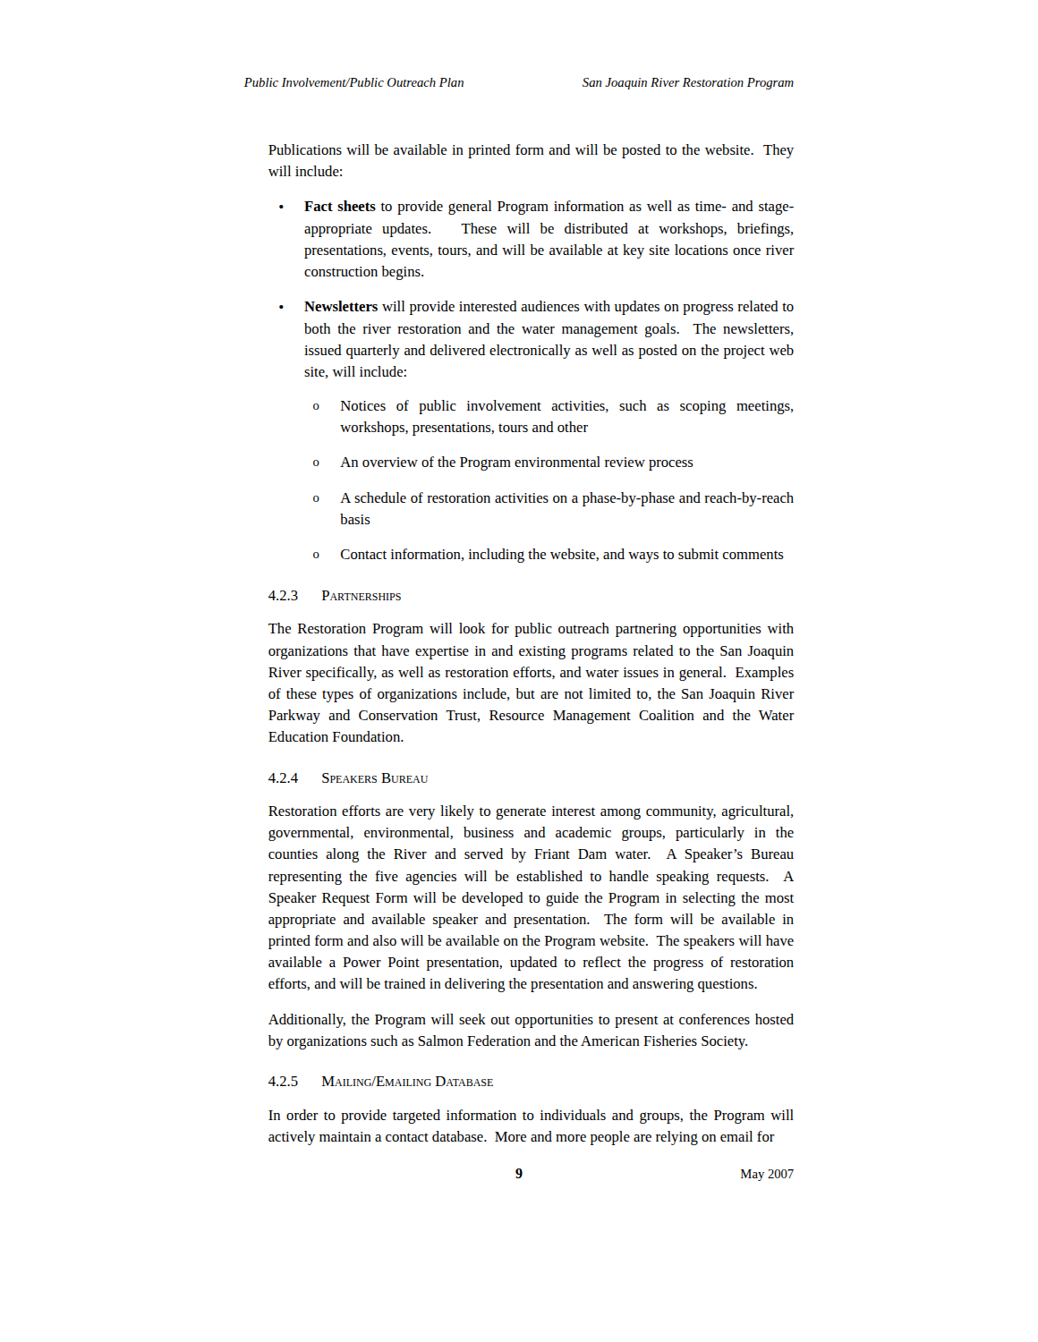Public Involvement/Public Outreach Plan
San Joaquin River Restoration Program
Publications will be available in printed form and will be posted to the website. They will include:
Fact sheets to provide general Program information as well as time- and stage-appropriate updates. These will be distributed at workshops, briefings, presentations, events, tours, and will be available at key site locations once river construction begins.
Newsletters will provide interested audiences with updates on progress related to both the river restoration and the water management goals. The newsletters, issued quarterly and delivered electronically as well as posted on the project web site, will include:
Notices of public involvement activities, such as scoping meetings, workshops, presentations, tours and other
An overview of the Program environmental review process
A schedule of restoration activities on a phase-by-phase and reach-by-reach basis
Contact information, including the website, and ways to submit comments
4.2.3 Partnerships
The Restoration Program will look for public outreach partnering opportunities with organizations that have expertise in and existing programs related to the San Joaquin River specifically, as well as restoration efforts, and water issues in general. Examples of these types of organizations include, but are not limited to, the San Joaquin River Parkway and Conservation Trust, Resource Management Coalition and the Water Education Foundation.
4.2.4 Speakers Bureau
Restoration efforts are very likely to generate interest among community, agricultural, governmental, environmental, business and academic groups, particularly in the counties along the River and served by Friant Dam water. A Speaker’s Bureau representing the five agencies will be established to handle speaking requests. A Speaker Request Form will be developed to guide the Program in selecting the most appropriate and available speaker and presentation. The form will be available in printed form and also will be available on the Program website. The speakers will have available a Power Point presentation, updated to reflect the progress of restoration efforts, and will be trained in delivering the presentation and answering questions.
Additionally, the Program will seek out opportunities to present at conferences hosted by organizations such as Salmon Federation and the American Fisheries Society.
4.2.5 Mailing/Emailing Database
In order to provide targeted information to individuals and groups, the Program will actively maintain a contact database. More and more people are relying on email for
9
May 2007